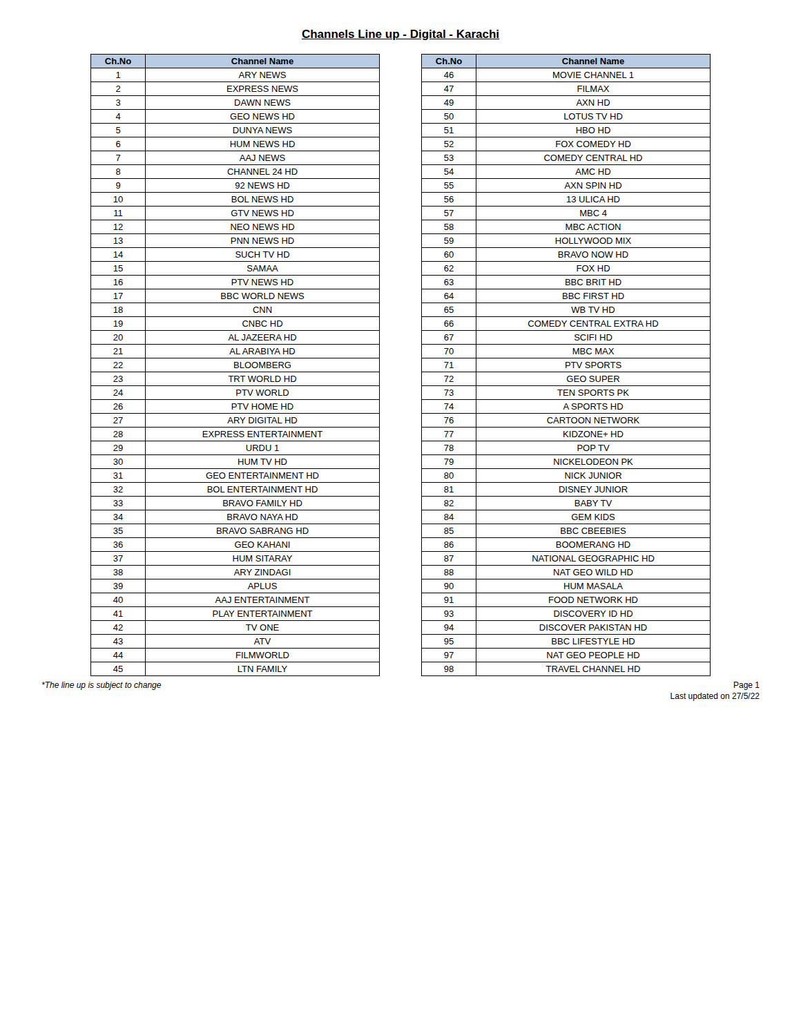Channels Line up - Digital - Karachi
| Ch.No | Channel Name |
| --- | --- |
| 1 | ARY NEWS |
| 2 | EXPRESS NEWS |
| 3 | DAWN NEWS |
| 4 | GEO NEWS HD |
| 5 | DUNYA NEWS |
| 6 | HUM NEWS HD |
| 7 | AAJ NEWS |
| 8 | CHANNEL 24 HD |
| 9 | 92 NEWS HD |
| 10 | BOL NEWS HD |
| 11 | GTV NEWS HD |
| 12 | NEO NEWS HD |
| 13 | PNN NEWS HD |
| 14 | SUCH TV HD |
| 15 | SAMAA |
| 16 | PTV NEWS HD |
| 17 | BBC WORLD NEWS |
| 18 | CNN |
| 19 | CNBC HD |
| 20 | AL JAZEERA HD |
| 21 | AL ARABIYA HD |
| 22 | BLOOMBERG |
| 23 | TRT WORLD HD |
| 24 | PTV WORLD |
| 26 | PTV HOME HD |
| 27 | ARY DIGITAL HD |
| 28 | EXPRESS ENTERTAINMENT |
| 29 | URDU 1 |
| 30 | HUM TV HD |
| 31 | GEO ENTERTAINMENT HD |
| 32 | BOL ENTERTAINMENT HD |
| 33 | BRAVO FAMILY HD |
| 34 | BRAVO NAYA HD |
| 35 | BRAVO SABRANG HD |
| 36 | GEO KAHANI |
| 37 | HUM SITARAY |
| 38 | ARY ZINDAGI |
| 39 | APLUS |
| 40 | AAJ ENTERTAINMENT |
| 41 | PLAY ENTERTAINMENT |
| 42 | TV ONE |
| 43 | ATV |
| 44 | FILMWORLD |
| 45 | LTN FAMILY |
| Ch.No | Channel Name |
| --- | --- |
| 46 | MOVIE CHANNEL 1 |
| 47 | FILMAX |
| 49 | AXN HD |
| 50 | LOTUS TV HD |
| 51 | HBO HD |
| 52 | FOX COMEDY HD |
| 53 | COMEDY CENTRAL HD |
| 54 | AMC HD |
| 55 | AXN SPIN HD |
| 56 | 13 ULICA HD |
| 57 | MBC 4 |
| 58 | MBC ACTION |
| 59 | HOLLYWOOD MIX |
| 60 | BRAVO NOW HD |
| 62 | FOX HD |
| 63 | BBC BRIT HD |
| 64 | BBC FIRST HD |
| 65 | WB TV HD |
| 66 | COMEDY CENTRAL EXTRA HD |
| 67 | SCIFI HD |
| 70 | MBC MAX |
| 71 | PTV SPORTS |
| 72 | GEO SUPER |
| 73 | TEN SPORTS PK |
| 74 | A SPORTS HD |
| 76 | CARTOON NETWORK |
| 77 | KIDZONE+ HD |
| 78 | POP TV |
| 79 | NICKELODEON PK |
| 80 | NICK JUNIOR |
| 81 | DISNEY JUNIOR |
| 82 | BABY TV |
| 84 | GEM KIDS |
| 85 | BBC CBEEBIES |
| 86 | BOOMERANG HD |
| 87 | NATIONAL GEOGRAPHIC HD |
| 88 | NAT GEO WILD HD |
| 90 | HUM MASALA |
| 91 | FOOD NETWORK HD |
| 93 | DISCOVERY ID HD |
| 94 | DISCOVER PAKISTAN HD |
| 95 | BBC LIFESTYLE HD |
| 97 | NAT GEO PEOPLE HD |
| 98 | TRAVEL CHANNEL HD |
*The line up is subject to change
Page 1
Last updated on 27/5/22